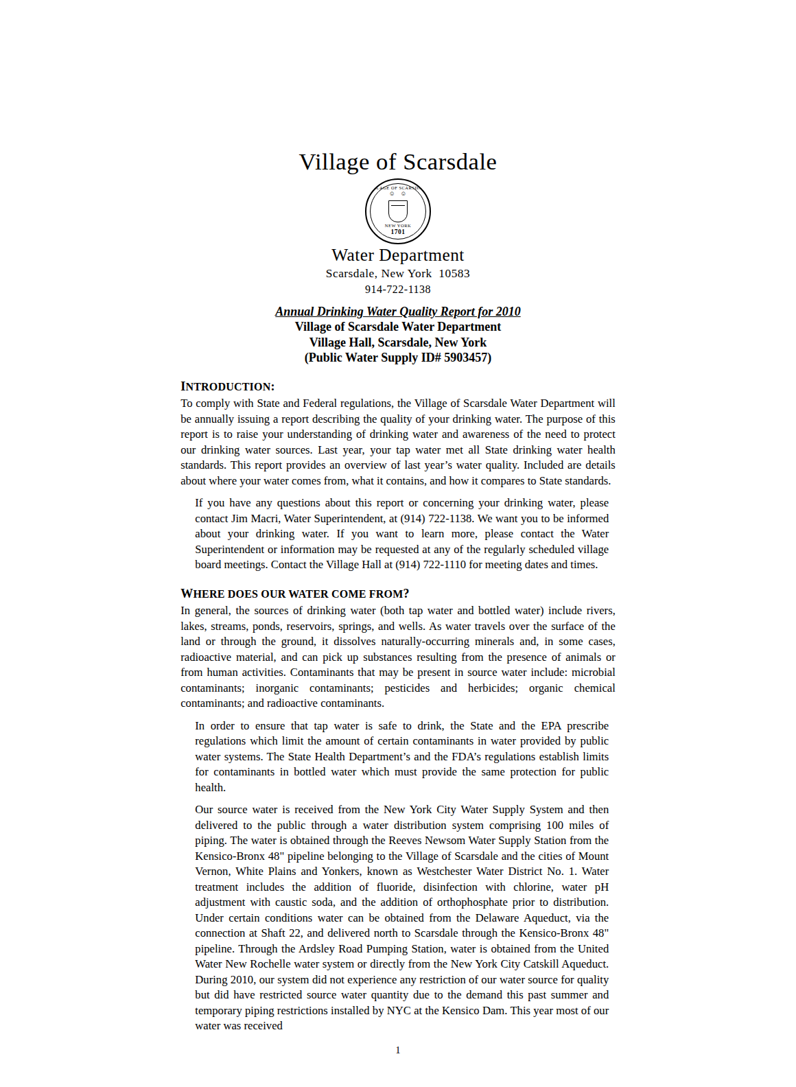Village of Scarsdale
VILLAGE OF SCARSDALE
☺ ☺
NEW YORK
1701
Water Department
Scarsdale, New York 10583
914-722-1138
Annual Drinking Water Quality Report for 2010
Village of Scarsdale Water Department
Village Hall, Scarsdale, New York
(Public Water Supply ID# 5903457)
INTRODUCTION:
To comply with State and Federal regulations, the Village of Scarsdale Water Department will be annually issuing a report describing the quality of your drinking water. The purpose of this report is to raise your understanding of drinking water and awareness of the need to protect our drinking water sources. Last year, your tap water met all State drinking water health standards. This report provides an overview of last year’s water quality. Included are details about where your water comes from, what it contains, and how it compares to State standards.
If you have any questions about this report or concerning your drinking water, please contact Jim Macri, Water Superintendent, at (914) 722-1138. We want you to be informed about your drinking water. If you want to learn more, please contact the Water Superintendent or information may be requested at any of the regularly scheduled village board meetings. Contact the Village Hall at (914) 722-1110 for meeting dates and times.
WHERE DOES OUR WATER COME FROM?
In general, the sources of drinking water (both tap water and bottled water) include rivers, lakes, streams, ponds, reservoirs, springs, and wells. As water travels over the surface of the land or through the ground, it dissolves naturally-occurring minerals and, in some cases, radioactive material, and can pick up substances resulting from the presence of animals or from human activities. Contaminants that may be present in source water include: microbial contaminants; inorganic contaminants; pesticides and herbicides; organic chemical contaminants; and radioactive contaminants.
In order to ensure that tap water is safe to drink, the State and the EPA prescribe regulations which limit the amount of certain contaminants in water provided by public water systems. The State Health Department’s and the FDA’s regulations establish limits for contaminants in bottled water which must provide the same protection for public health.
Our source water is received from the New York City Water Supply System and then delivered to the public through a water distribution system comprising 100 miles of piping. The water is obtained through the Reeves Newsom Water Supply Station from the Kensico-Bronx 48" pipeline belonging to the Village of Scarsdale and the cities of Mount Vernon, White Plains and Yonkers, known as Westchester Water District No. 1. Water treatment includes the addition of fluoride, disinfection with chlorine, water pH adjustment with caustic soda, and the addition of orthophosphate prior to distribution. Under certain conditions water can be obtained from the Delaware Aqueduct, via the connection at Shaft 22, and delivered north to Scarsdale through the Kensico-Bronx 48" pipeline. Through the Ardsley Road Pumping Station, water is obtained from the United Water New Rochelle water system or directly from the New York City Catskill Aqueduct. During 2010, our system did not experience any restriction of our water source for quality but did have restricted source water quantity due to the demand this past summer and temporary piping restrictions installed by NYC at the Kensico Dam. This year most of our water was received
1